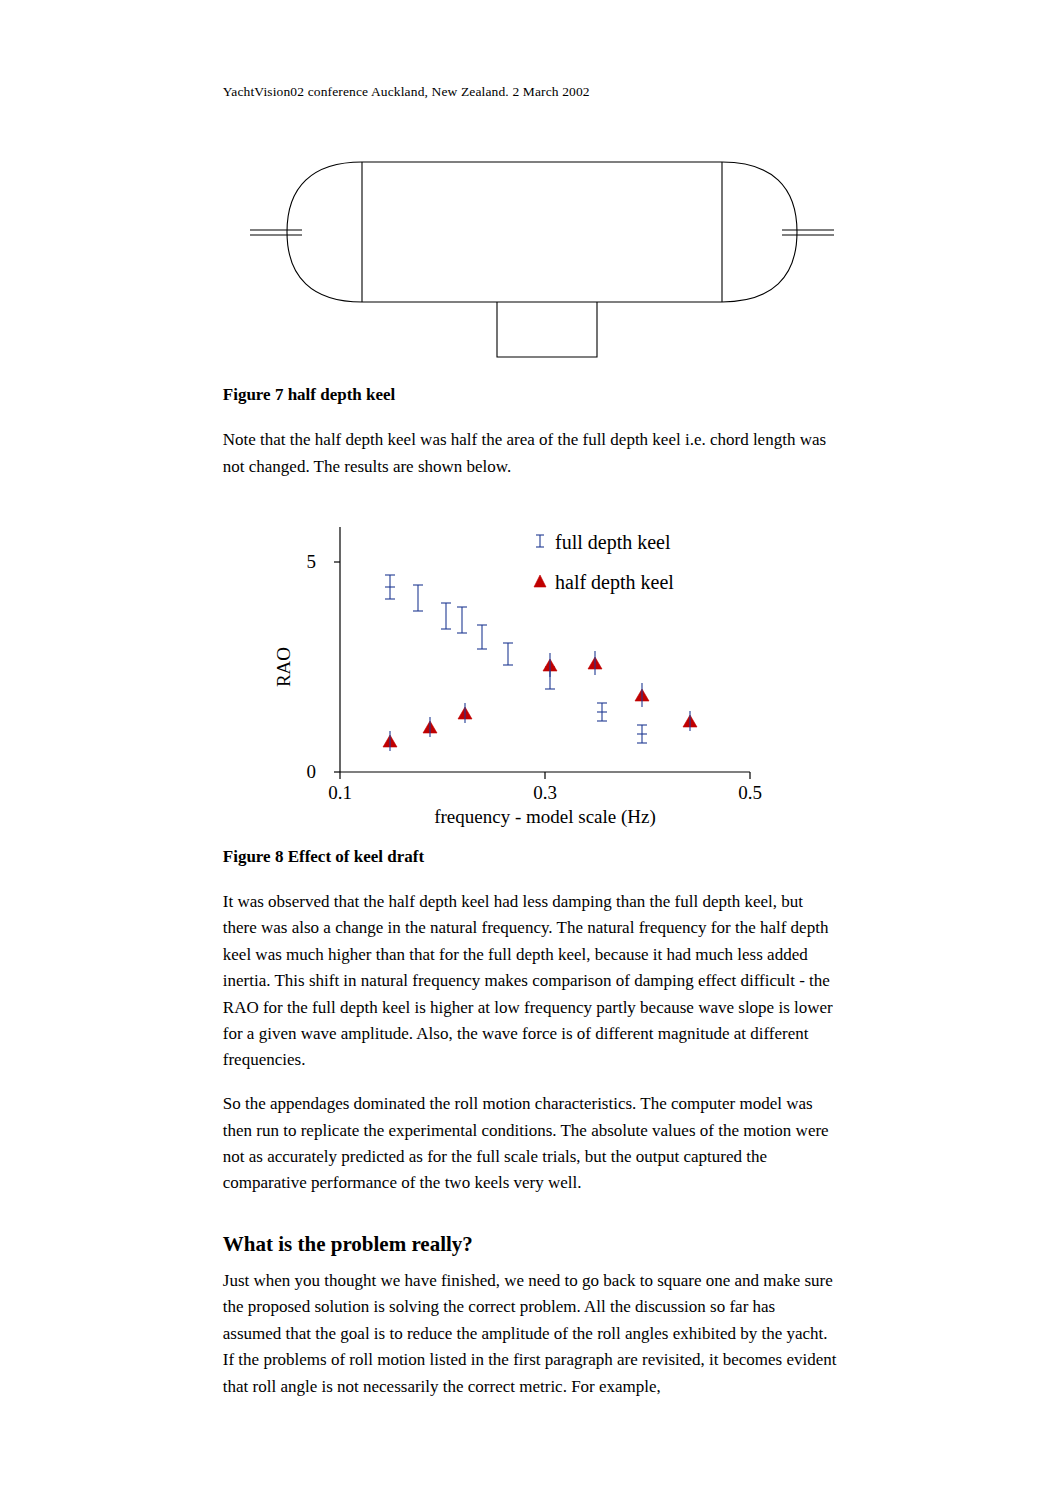YachtVision02 conference Auckland, New Zealand. 2 March 2002
Figure 7 half depth keel
Note that the half depth keel was half the area of the full depth keel i.e. chord length was not changed. The results are shown below.
5 0 0.1 0.3 0.5 frequency - model scale (Hz) RAO full depth keel half depth keel
Figure 8 Effect of keel draft
It was observed that the half depth keel had less damping than the full depth keel, but there was also a change in the natural frequency. The natural frequency for the half depth keel was much higher than that for the full depth keel, because it had much less added inertia. This shift in natural frequency makes comparison of damping effect difficult - the RAO for the full depth keel is higher at low frequency partly because wave slope is lower for a given wave amplitude. Also, the wave force is of different magnitude at different frequencies.
So the appendages dominated the roll motion characteristics. The computer model was then run to replicate the experimental conditions. The absolute values of the motion were not as accurately predicted as for the full scale trials, but the output captured the comparative performance of the two keels very well.
What is the problem really?
Just when you thought we have finished, we need to go back to square one and make sure the proposed solution is solving the correct problem. All the discussion so far has assumed that the goal is to reduce the amplitude of the roll angles exhibited by the yacht. If the problems of roll motion listed in the first paragraph are revisited, it becomes evident that roll angle is not necessarily the correct metric. For example,